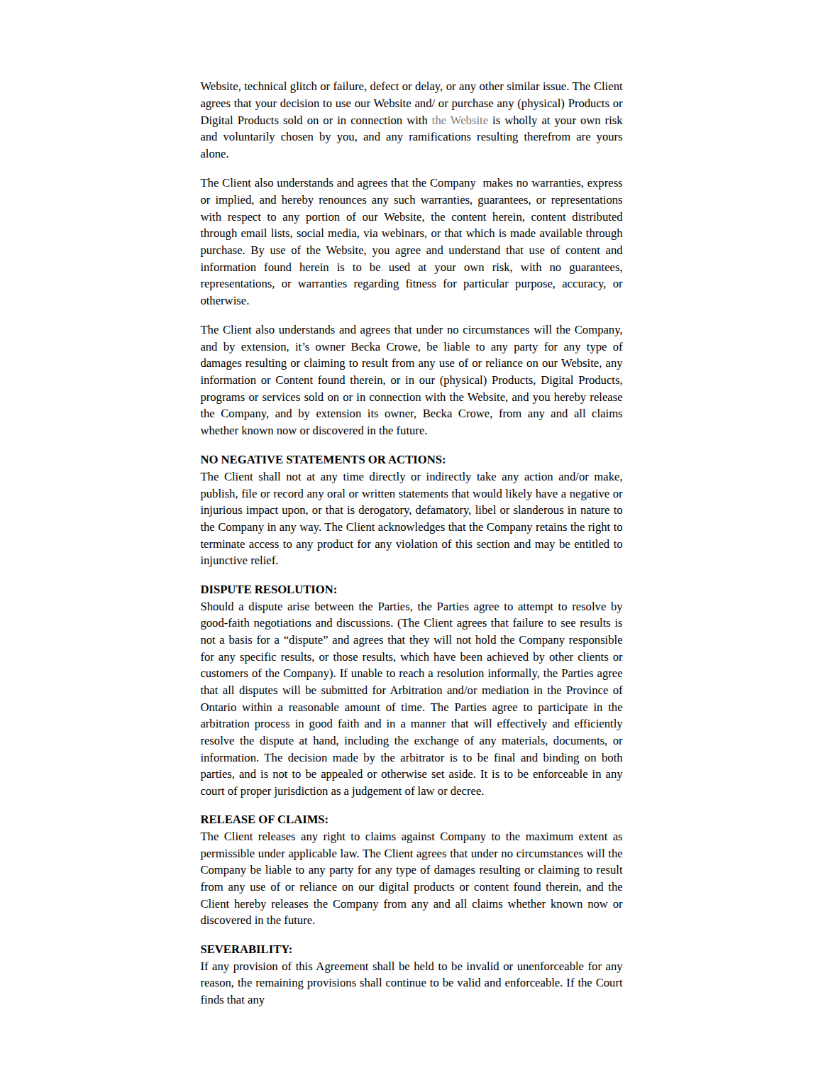Website, technical glitch or failure, defect or delay, or any other similar issue. The Client agrees that your decision to use our Website and/ or purchase any (physical) Products or Digital Products sold on or in connection with the Website is wholly at your own risk and voluntarily chosen by you, and any ramifications resulting therefrom are yours alone.
The Client also understands and agrees that the Company makes no warranties, express or implied, and hereby renounces any such warranties, guarantees, or representations with respect to any portion of our Website, the content herein, content distributed through email lists, social media, via webinars, or that which is made available through purchase. By use of the Website, you agree and understand that use of content and information found herein is to be used at your own risk, with no guarantees, representations, or warranties regarding fitness for particular purpose, accuracy, or otherwise.
The Client also understands and agrees that under no circumstances will the Company, and by extension, it’s owner Becka Crowe, be liable to any party for any type of damages resulting or claiming to result from any use of or reliance on our Website, any information or Content found therein, or in our (physical) Products, Digital Products, programs or services sold on or in connection with the Website, and you hereby release the Company, and by extension its owner, Becka Crowe, from any and all claims whether known now or discovered in the future.
No Negative Statements or Actions:
The Client shall not at any time directly or indirectly take any action and/or make, publish, file or record any oral or written statements that would likely have a negative or injurious impact upon, or that is derogatory, defamatory, libel or slanderous in nature to the Company in any way. The Client acknowledges that the Company retains the right to terminate access to any product for any violation of this section and may be entitled to injunctive relief.
Dispute Resolution:
Should a dispute arise between the Parties, the Parties agree to attempt to resolve by good-faith negotiations and discussions. (The Client agrees that failure to see results is not a basis for a “dispute” and agrees that they will not hold the Company responsible for any specific results, or those results, which have been achieved by other clients or customers of the Company). If unable to reach a resolution informally, the Parties agree that all disputes will be submitted for Arbitration and/or mediation in the Province of Ontario within a reasonable amount of time. The Parties agree to participate in the arbitration process in good faith and in a manner that will effectively and efficiently resolve the dispute at hand, including the exchange of any materials, documents, or information. The decision made by the arbitrator is to be final and binding on both parties, and is not to be appealed or otherwise set aside. It is to be enforceable in any court of proper jurisdiction as a judgement of law or decree.
Release of Claims:
The Client releases any right to claims against Company to the maximum extent as permissible under applicable law. The Client agrees that under no circumstances will the Company be liable to any party for any type of damages resulting or claiming to result from any use of or reliance on our digital products or content found therein, and the Client hereby releases the Company from any and all claims whether known now or discovered in the future.
Severability:
If any provision of this Agreement shall be held to be invalid or unenforceable for any reason, the remaining provisions shall continue to be valid and enforceable. If the Court finds that any